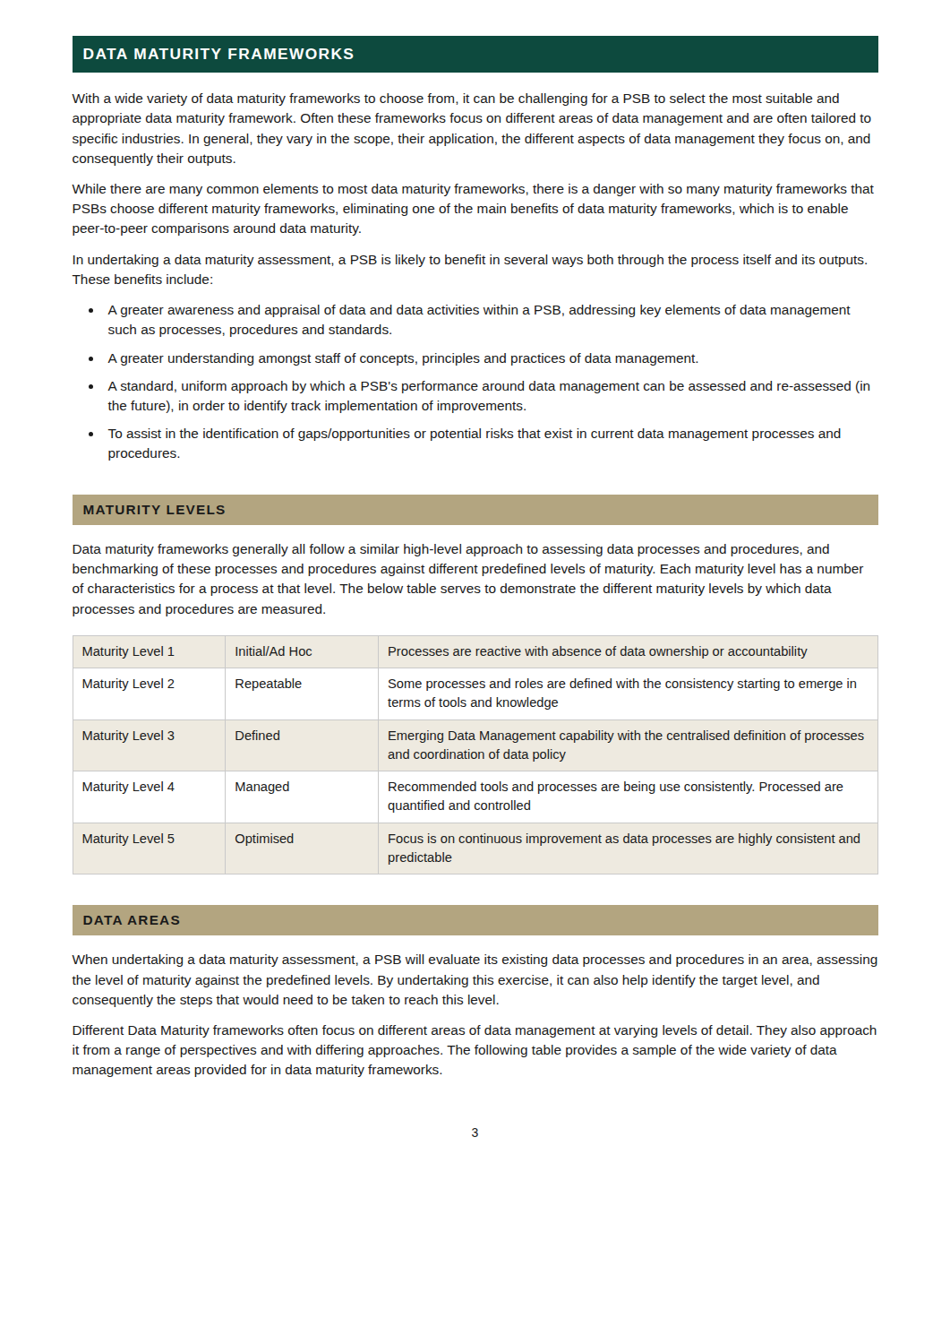Data Maturity Frameworks
With a wide variety of data maturity frameworks to choose from, it can be challenging for a PSB to select the most suitable and appropriate data maturity framework. Often these frameworks focus on different areas of data management and are often tailored to specific industries. In general, they vary in the scope, their application, the different aspects of data management they focus on, and consequently their outputs.
While there are many common elements to most data maturity frameworks, there is a danger with so many maturity frameworks that PSBs choose different maturity frameworks, eliminating one of the main benefits of data maturity frameworks, which is to enable peer-to-peer comparisons around data maturity.
In undertaking a data maturity assessment, a PSB is likely to benefit in several ways both through the process itself and its outputs. These benefits include:
A greater awareness and appraisal of data and data activities within a PSB, addressing key elements of data management such as processes, procedures and standards.
A greater understanding amongst staff of concepts, principles and practices of data management.
A standard, uniform approach by which a PSB's performance around data management can be assessed and re-assessed (in the future), in order to identify track implementation of improvements.
To assist in the identification of gaps/opportunities or potential risks that exist in current data management processes and procedures.
Maturity Levels
Data maturity frameworks generally all follow a similar high-level approach to assessing data processes and procedures, and benchmarking of these processes and procedures against different predefined levels of maturity. Each maturity level has a number of characteristics for a process at that level. The below table serves to demonstrate the different maturity levels by which data processes and procedures are measured.
| Maturity Level 1 | Initial/Ad Hoc | Processes are reactive with absence of data ownership or accountability |
| Maturity Level 2 | Repeatable | Some processes and roles are defined with the consistency starting to emerge in terms of tools and knowledge |
| Maturity Level 3 | Defined | Emerging Data Management capability with the centralised definition of processes and coordination of data policy |
| Maturity Level 4 | Managed | Recommended tools and processes are being use consistently. Processed are quantified and controlled |
| Maturity Level 5 | Optimised | Focus is on continuous improvement as data processes are highly consistent and predictable |
Data Areas
When undertaking a data maturity assessment, a PSB will evaluate its existing data processes and procedures in an area, assessing the level of maturity against the predefined levels. By undertaking this exercise, it can also help identify the target level, and consequently the steps that would need to be taken to reach this level.
Different Data Maturity frameworks often focus on different areas of data management at varying levels of detail. They also approach it from a range of perspectives and with differing approaches. The following table provides a sample of the wide variety of data management areas provided for in data maturity frameworks.
3